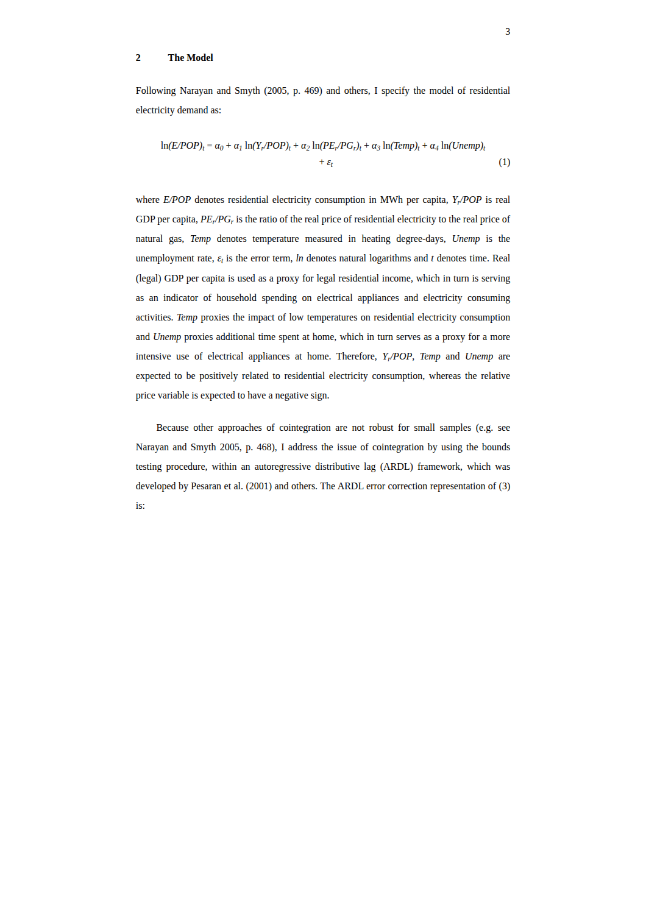3
2 The Model
Following Narayan and Smyth (2005, p. 469) and others, I specify the model of residential electricity demand as:
ln(E/POP) t = α 0 + α 1 ln(Yr/POP) t + α 2 ln(PEr/PGr) t + α 3 ln(Temp) t + α 4 ln(Unemp) t
+ εt (1)
where E/POP denotes residential electricity consumption in MWh per capita, Yr/POP is real GDP per capita, PEr/PGr is the ratio of the real price of residential electricity to the real price of natural gas, Temp denotes temperature measured in heating degree-days, Unemp is the unemployment rate, εt is the error term, ln denotes natural logarithms and t denotes time. Real (legal) GDP per capita is used as a proxy for legal residential income, which in turn is serving as an indicator of household spending on electrical appliances and electricity consuming activities. Temp proxies the impact of low temperatures on residential electricity consumption and Unemp proxies additional time spent at home, which in turn serves as a proxy for a more intensive use of electrical appliances at home. Therefore, Yr/POP, Temp and Unemp are expected to be positively related to residential electricity consumption, whereas the relative price variable is expected to have a negative sign.
Because other approaches of cointegration are not robust for small samples (e.g. see Narayan and Smyth 2005, p. 468), I address the issue of cointegration by using the bounds testing procedure, within an autoregressive distributive lag (ARDL) framework, which was developed by Pesaran et al. (2001) and others. The ARDL error correction representation of (3) is: